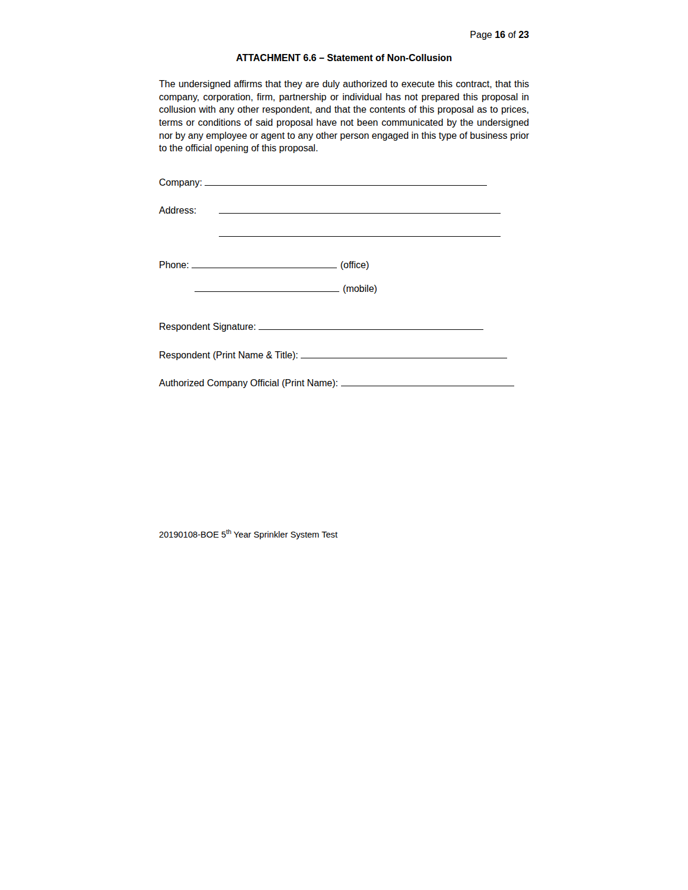Page 16 of 23
ATTACHMENT 6.6 – Statement of Non-Collusion
The undersigned affirms that they are duly authorized to execute this contract, that this company, corporation, firm, partnership or individual has not prepared this proposal in collusion with any other respondent, and that the contents of this proposal as to prices, terms or conditions of said proposal have not been communicated by the undersigned nor by any employee or agent to any other person engaged in this type of business prior to the official opening of this proposal.
Company:
Address:
Phone: (office)
(mobile)
Respondent Signature:
Respondent (Print Name & Title):
Authorized Company Official (Print Name):
20190108-BOE 5th Year Sprinkler System Test